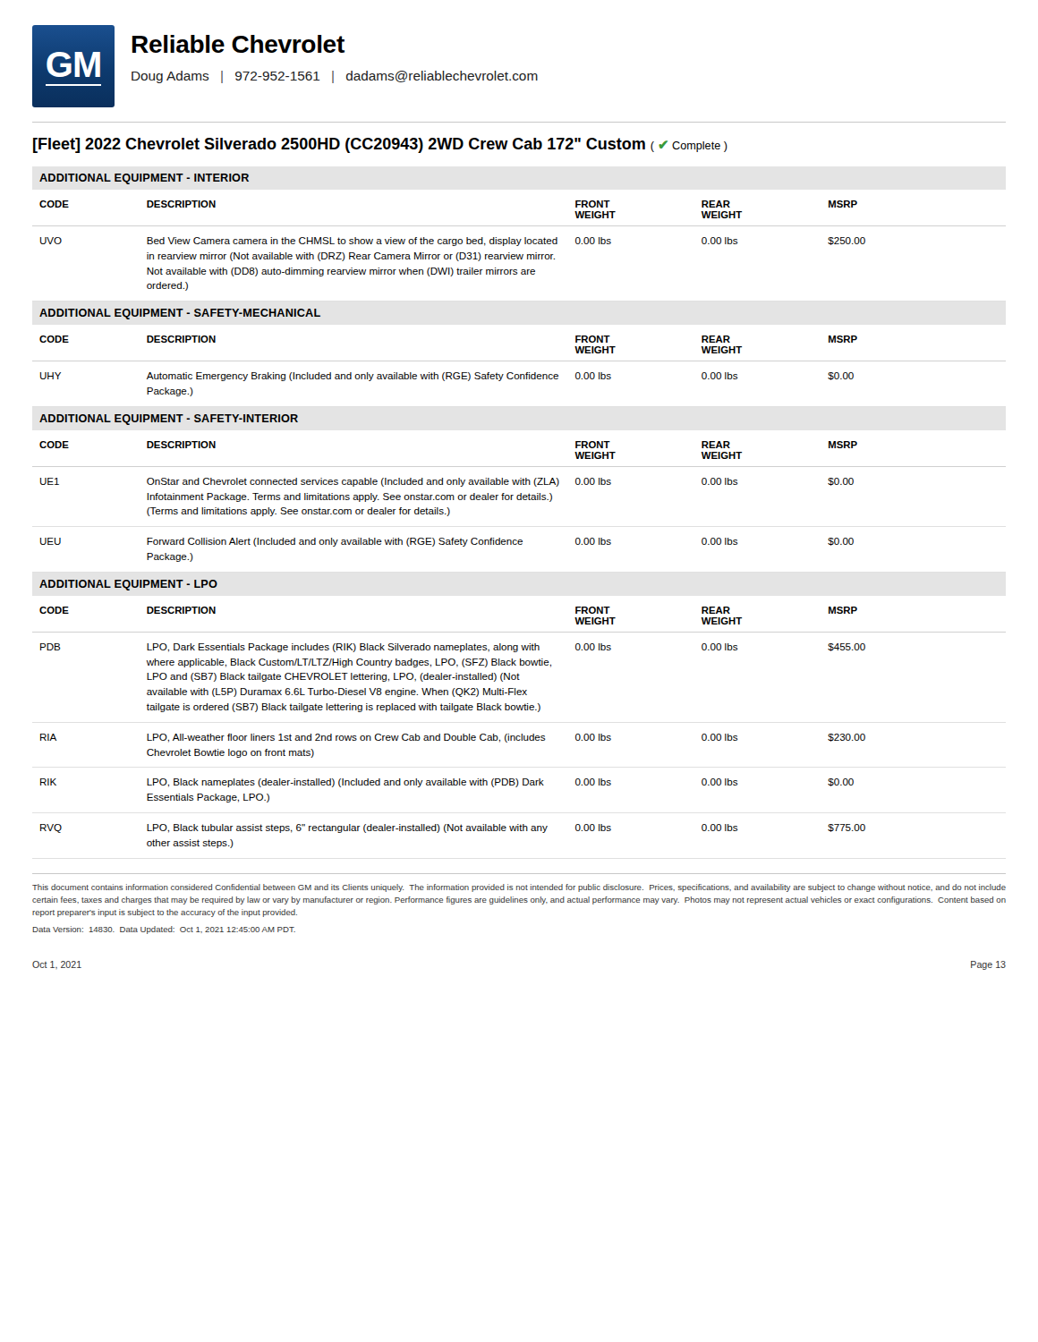GM
Reliable Chevrolet
Doug Adams | 972-952-1561 | dadams@reliablechevrolet.com
[Fleet] 2022 Chevrolet Silverado 2500HD (CC20943) 2WD Crew Cab 172" Custom ( ✔ Complete )
| ADDITIONAL EQUIPMENT - INTERIOR |
| CODE | DESCRIPTION | FRONT WEIGHT | REAR WEIGHT | MSRP |
| UVO | Bed View Camera camera in the CHMSL to show a view of the cargo bed, display located in rearview mirror (Not available with (DRZ) Rear Camera Mirror or (D31) rearview mirror. Not available with (DD8) auto-dimming rearview mirror when (DWI) trailer mirrors are ordered.) | 0.00 lbs | 0.00 lbs | $250.00 |
| ADDITIONAL EQUIPMENT - SAFETY-MECHANICAL |
| CODE | DESCRIPTION | FRONT WEIGHT | REAR WEIGHT | MSRP |
| UHY | Automatic Emergency Braking (Included and only available with (RGE) Safety Confidence Package.) | 0.00 lbs | 0.00 lbs | $0.00 |
| ADDITIONAL EQUIPMENT - SAFETY-INTERIOR |
| CODE | DESCRIPTION | FRONT WEIGHT | REAR WEIGHT | MSRP |
| UE1 | OnStar and Chevrolet connected services capable (Included and only available with (ZLA) Infotainment Package. Terms and limitations apply. See onstar.com or dealer for details.) (Terms and limitations apply. See onstar.com or dealer for details.) | 0.00 lbs | 0.00 lbs | $0.00 |
| UEU | Forward Collision Alert (Included and only available with (RGE) Safety Confidence Package.) | 0.00 lbs | 0.00 lbs | $0.00 |
| ADDITIONAL EQUIPMENT - LPO |
| CODE | DESCRIPTION | FRONT WEIGHT | REAR WEIGHT | MSRP |
| PDB | LPO, Dark Essentials Package includes (RIK) Black Silverado nameplates, along with where applicable, Black Custom/LT/LTZ/High Country badges, LPO, (SFZ) Black bowtie, LPO and (SB7) Black tailgate CHEVROLET lettering, LPO, (dealer-installed) (Not available with (L5P) Duramax 6.6L Turbo-Diesel V8 engine. When (QK2) Multi-Flex tailgate is ordered (SB7) Black tailgate lettering is replaced with tailgate Black bowtie.) | 0.00 lbs | 0.00 lbs | $455.00 |
| RIA | LPO, All-weather floor liners 1st and 2nd rows on Crew Cab and Double Cab, (includes Chevrolet Bowtie logo on front mats) | 0.00 lbs | 0.00 lbs | $230.00 |
| RIK | LPO, Black nameplates (dealer-installed) (Included and only available with (PDB) Dark Essentials Package, LPO.) | 0.00 lbs | 0.00 lbs | $0.00 |
| RVQ | LPO, Black tubular assist steps, 6" rectangular (dealer-installed) (Not available with any other assist steps.) | 0.00 lbs | 0.00 lbs | $775.00 |
This document contains information considered Confidential between GM and its Clients uniquely. The information provided is not intended for public disclosure. Prices, specifications, and availability are subject to change without notice, and do not include certain fees, taxes and charges that may be required by law or vary by manufacturer or region. Performance figures are guidelines only, and actual performance may vary. Photos may not represent actual vehicles or exact configurations. Content based on report preparer's input is subject to the accuracy of the input provided.
Data Version: 14830. Data Updated: Oct 1, 2021 12:45:00 AM PDT.
Oct 1, 2021
Page 13